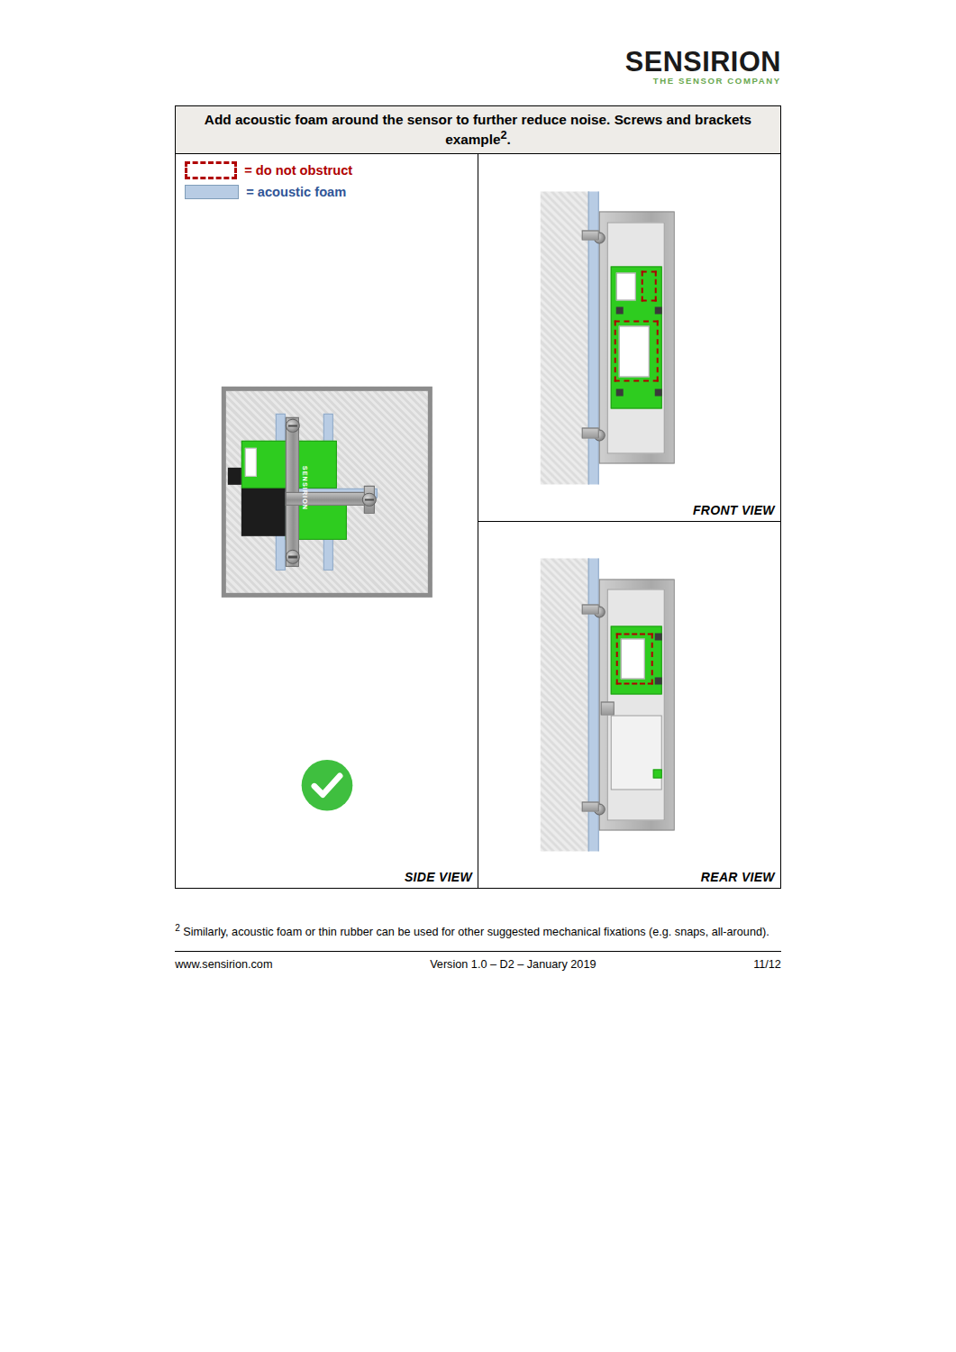SENSIRION
THE SENSOR COMPANY
| Add acoustic foam around the sensor to further reduce noise. Screws and brackets example 2 . |
| --- |
| = do not obstruct = acoustic foam SENSIRION SIDE VIEW | / FRONT VIEW / / REAR VIEW / |
2 Similarly, acoustic foam or thin rubber can be used for other suggested mechanical fixations (e.g. snaps, all-around).
www.sensirion.com Version 1.0 – D2 – January 2019 11/12